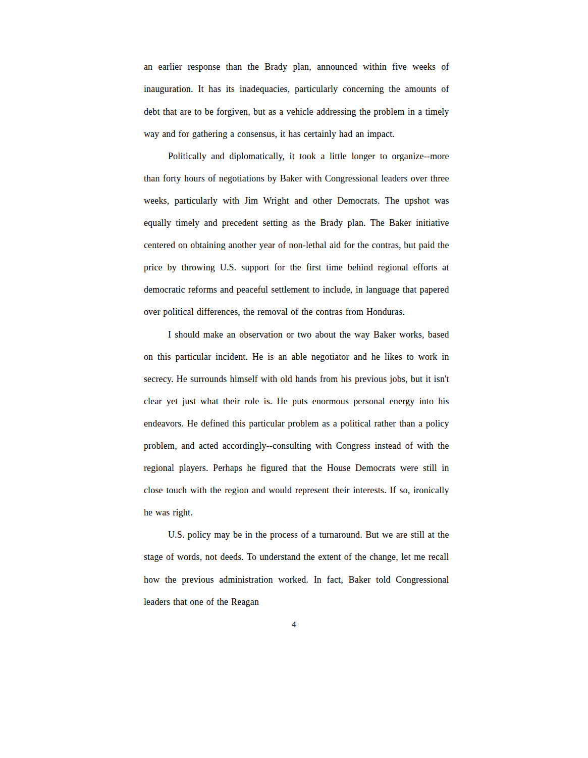an earlier response than the Brady plan, announced within five weeks of inauguration. It has its inadequacies, particularly concerning the amounts of debt that are to be forgiven, but as a vehicle addressing the problem in a timely way and for gathering a consensus, it has certainly had an impact.
Politically and diplomatically, it took a little longer to organize--more than forty hours of negotiations by Baker with Congressional leaders over three weeks, particularly with Jim Wright and other Democrats. The upshot was equally timely and precedent setting as the Brady plan. The Baker initiative centered on obtaining another year of non-lethal aid for the contras, but paid the price by throwing U.S. support for the first time behind regional efforts at democratic reforms and peaceful settlement to include, in language that papered over political differences, the removal of the contras from Honduras.
I should make an observation or two about the way Baker works, based on this particular incident. He is an able negotiator and he likes to work in secrecy. He surrounds himself with old hands from his previous jobs, but it isn't clear yet just what their role is. He puts enormous personal energy into his endeavors. He defined this particular problem as a political rather than a policy problem, and acted accordingly--consulting with Congress instead of with the regional players. Perhaps he figured that the House Democrats were still in close touch with the region and would represent their interests. If so, ironically he was right.
U.S. policy may be in the process of a turnaround. But we are still at the stage of words, not deeds. To understand the extent of the change, let me recall how the previous administration worked. In fact, Baker told Congressional leaders that one of the Reagan
4